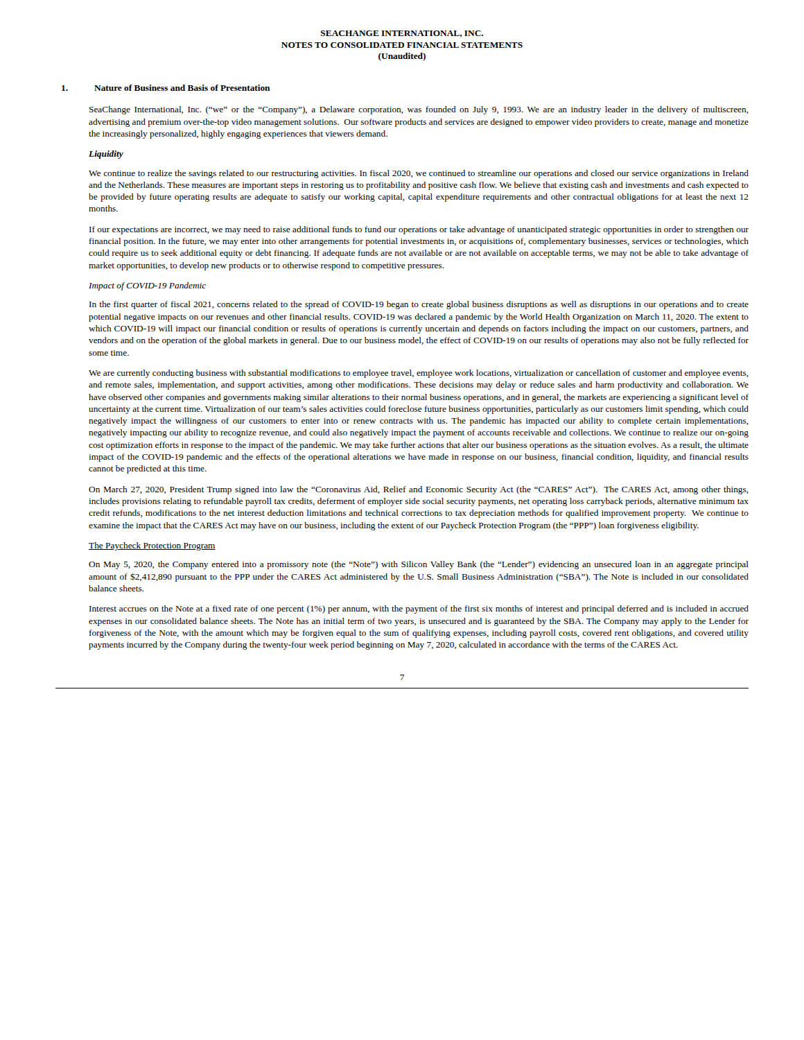SEACHANGE INTERNATIONAL, INC.
NOTES TO CONSOLIDATED FINANCIAL STATEMENTS
(Unaudited)
1.
Nature of Business and Basis of Presentation
SeaChange International, Inc. (“we” or the “Company”), a Delaware corporation, was founded on July 9, 1993. We are an industry leader in the delivery of multiscreen, advertising and premium over-the-top video management solutions. Our software products and services are designed to empower video providers to create, manage and monetize the increasingly personalized, highly engaging experiences that viewers demand.
Liquidity
We continue to realize the savings related to our restructuring activities. In fiscal 2020, we continued to streamline our operations and closed our service organizations in Ireland and the Netherlands. These measures are important steps in restoring us to profitability and positive cash flow. We believe that existing cash and investments and cash expected to be provided by future operating results are adequate to satisfy our working capital, capital expenditure requirements and other contractual obligations for at least the next 12 months.
If our expectations are incorrect, we may need to raise additional funds to fund our operations or take advantage of unanticipated strategic opportunities in order to strengthen our financial position. In the future, we may enter into other arrangements for potential investments in, or acquisitions of, complementary businesses, services or technologies, which could require us to seek additional equity or debt financing. If adequate funds are not available or are not available on acceptable terms, we may not be able to take advantage of market opportunities, to develop new products or to otherwise respond to competitive pressures.
Impact of COVID-19 Pandemic
In the first quarter of fiscal 2021, concerns related to the spread of COVID-19 began to create global business disruptions as well as disruptions in our operations and to create potential negative impacts on our revenues and other financial results. COVID-19 was declared a pandemic by the World Health Organization on March 11, 2020. The extent to which COVID-19 will impact our financial condition or results of operations is currently uncertain and depends on factors including the impact on our customers, partners, and vendors and on the operation of the global markets in general. Due to our business model, the effect of COVID-19 on our results of operations may also not be fully reflected for some time.
We are currently conducting business with substantial modifications to employee travel, employee work locations, virtualization or cancellation of customer and employee events, and remote sales, implementation, and support activities, among other modifications. These decisions may delay or reduce sales and harm productivity and collaboration. We have observed other companies and governments making similar alterations to their normal business operations, and in general, the markets are experiencing a significant level of uncertainty at the current time. Virtualization of our team’s sales activities could foreclose future business opportunities, particularly as our customers limit spending, which could negatively impact the willingness of our customers to enter into or renew contracts with us. The pandemic has impacted our ability to complete certain implementations, negatively impacting our ability to recognize revenue, and could also negatively impact the payment of accounts receivable and collections. We continue to realize our on-going cost optimization efforts in response to the impact of the pandemic. We may take further actions that alter our business operations as the situation evolves. As a result, the ultimate impact of the COVID-19 pandemic and the effects of the operational alterations we have made in response on our business, financial condition, liquidity, and financial results cannot be predicted at this time.
On March 27, 2020, President Trump signed into law the “Coronavirus Aid, Relief and Economic Security Act (the “CARES” Act”). The CARES Act, among other things, includes provisions relating to refundable payroll tax credits, deferment of employer side social security payments, net operating loss carryback periods, alternative minimum tax credit refunds, modifications to the net interest deduction limitations and technical corrections to tax depreciation methods for qualified improvement property. We continue to examine the impact that the CARES Act may have on our business, including the extent of our Paycheck Protection Program (the “PPP”) loan forgiveness eligibility.
The Paycheck Protection Program
On May 5, 2020, the Company entered into a promissory note (the “Note”) with Silicon Valley Bank (the “Lender”) evidencing an unsecured loan in an aggregate principal amount of $2,412,890 pursuant to the PPP under the CARES Act administered by the U.S. Small Business Administration (“SBA”). The Note is included in our consolidated balance sheets.
Interest accrues on the Note at a fixed rate of one percent (1%) per annum, with the payment of the first six months of interest and principal deferred and is included in accrued expenses in our consolidated balance sheets. The Note has an initial term of two years, is unsecured and is guaranteed by the SBA. The Company may apply to the Lender for forgiveness of the Note, with the amount which may be forgiven equal to the sum of qualifying expenses, including payroll costs, covered rent obligations, and covered utility payments incurred by the Company during the twenty-four week period beginning on May 7, 2020, calculated in accordance with the terms of the CARES Act.
7